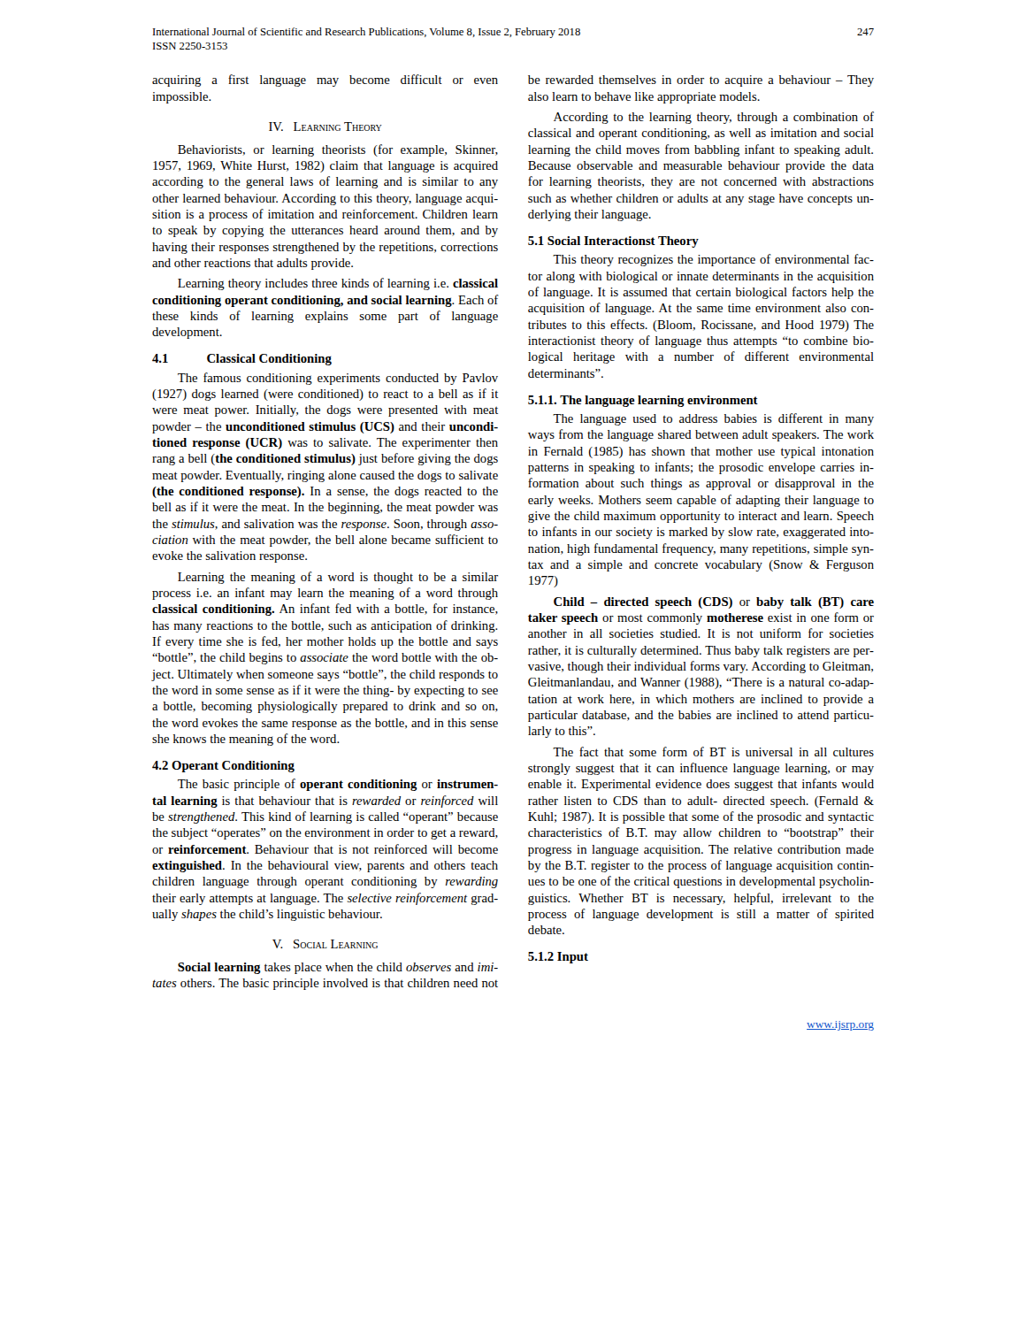International Journal of Scientific and Research Publications, Volume 8, Issue 2, February 2018
ISSN 2250-3153
247
acquiring a first language may become difficult or even impossible.
IV. Learning Theory
Behaviorists, or learning theorists (for example, Skinner, 1957, 1969, White Hurst, 1982) claim that language is acquired according to the general laws of learning and is similar to any other learned behaviour. According to this theory, language acquisition is a process of imitation and reinforcement. Children learn to speak by copying the utterances heard around them, and by having their responses strengthened by the repetitions, corrections and other reactions that adults provide.
Learning theory includes three kinds of learning i.e. classical conditioning operant conditioning, and social learning. Each of these kinds of learning explains some part of language development.
4.1 Classical Conditioning
The famous conditioning experiments conducted by Pavlov (1927) dogs learned (were conditioned) to react to a bell as if it were meat power. Initially, the dogs were presented with meat powder – the unconditioned stimulus (UCS) and their unconditioned response (UCR) was to salivate. The experimenter then rang a bell (the conditioned stimulus) just before giving the dogs meat powder. Eventually, ringing alone caused the dogs to salivate (the conditioned response). In a sense, the dogs reacted to the bell as if it were the meat. In the beginning, the meat powder was the stimulus, and salivation was the response. Soon, through association with the meat powder, the bell alone became sufficient to evoke the salivation response.
Learning the meaning of a word is thought to be a similar process i.e. an infant may learn the meaning of a word through classical conditioning. An infant fed with a bottle, for instance, has many reactions to the bottle, such as anticipation of drinking. If every time she is fed, her mother holds up the bottle and says “bottle”, the child begins to associate the word bottle with the object. Ultimately when someone says “bottle”, the child responds to the word in some sense as if it were the thing- by expecting to see a bottle, becoming physiologically prepared to drink and so on, the word evokes the same response as the bottle, and in this sense she knows the meaning of the word.
4.2 Operant Conditioning
The basic principle of operant conditioning or instrumental learning is that behaviour that is rewarded or reinforced will be strengthened. This kind of learning is called “operant” because the subject “operates” on the environment in order to get a reward, or reinforcement. Behaviour that is not reinforced will become extinguished. In the behavioural view, parents and others teach children language through operant conditioning by rewarding their early attempts at language. The selective reinforcement gradually shapes the child’s linguistic behaviour.
V. Social Learning
Social learning takes place when the child observes and imitates others. The basic principle involved is that children need not be rewarded themselves in order to acquire a behaviour – They also learn to behave like appropriate models.
According to the learning theory, through a combination of classical and operant conditioning, as well as imitation and social learning the child moves from babbling infant to speaking adult. Because observable and measurable behaviour provide the data for learning theorists, they are not concerned with abstractions such as whether children or adults at any stage have concepts underlying their language.
5.1 Social Interactionst Theory
This theory recognizes the importance of environmental factor along with biological or innate determinants in the acquisition of language. It is assumed that certain biological factors help the acquisition of language. At the same time environment also contributes to this effects. (Bloom, Rocissane, and Hood 1979) The interactionist theory of language thus attempts “to combine biological heritage with a number of different environmental determinants”.
5.1.1. The language learning environment
The language used to address babies is different in many ways from the language shared between adult speakers. The work in Fernald (1985) has shown that mother use typical intonation patterns in speaking to infants; the prosodic envelope carries information about such things as approval or disapproval in the early weeks. Mothers seem capable of adapting their language to give the child maximum opportunity to interact and learn. Speech to infants in our society is marked by slow rate, exaggerated intonation, high fundamental frequency, many repetitions, simple syntax and a simple and concrete vocabulary (Snow & Ferguson 1977)
Child – directed speech (CDS) or baby talk (BT) care taker speech or most commonly motherese exist in one form or another in all societies studied. It is not uniform for societies rather, it is culturally determined. Thus baby talk registers are pervasive, though their individual forms vary. According to Gleitman, Gleitmanlandau, and Wanner (1988), “There is a natural co-adaptation at work here, in which mothers are inclined to provide a particular database, and the babies are inclined to attend particularly to this”.
The fact that some form of BT is universal in all cultures strongly suggest that it can influence language learning, or may enable it. Experimental evidence does suggest that infants would rather listen to CDS than to adult- directed speech. (Fernald & Kuhl; 1987). It is possible that some of the prosodic and syntactic characteristics of B.T. may allow children to “bootstrap” their progress in language acquisition. The relative contribution made by the B.T. register to the process of language acquisition continues to be one of the critical questions in developmental psycholinguistics. Whether BT is necessary, helpful, irrelevant to the process of language development is still a matter of spirited debate.
5.1.2 Input
www.ijsrp.org